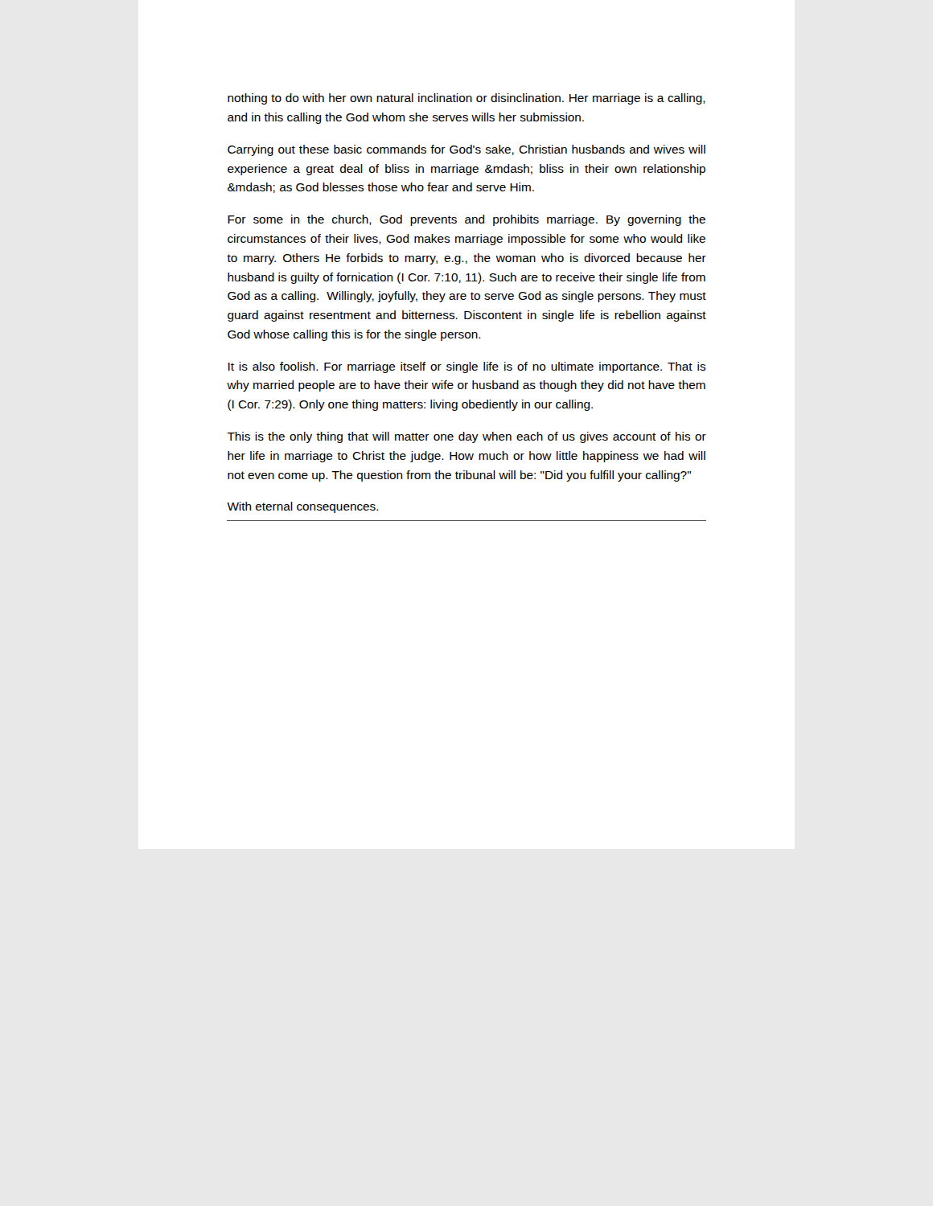nothing to do with her own natural inclination or disinclination. Her marriage is a calling, and in this calling the God whom she serves wills her submission.
Carrying out these basic commands for God's sake, Christian husbands and wives will experience a great deal of bliss in marriage &mdash; bliss in their own relationship &mdash; as God blesses those who fear and serve Him.
For some in the church, God prevents and prohibits marriage. By governing the circumstances of their lives, God makes marriage impossible for some who would like to marry. Others He forbids to marry, e.g., the woman who is divorced because her husband is guilty of fornication (I Cor. 7:10, 11). Such are to receive their single life from God as a calling. Willingly, joyfully, they are to serve God as single persons. They must guard against resentment and bitterness. Discontent in single life is rebellion against God whose calling this is for the single person.
It is also foolish. For marriage itself or single life is of no ultimate importance. That is why married people are to have their wife or husband as though they did not have them (I Cor. 7:29). Only one thing matters: living obediently in our calling.
This is the only thing that will matter one day when each of us gives account of his or her life in marriage to Christ the judge. How much or how little happiness we had will not even come up. The question from the tribunal will be: "Did you fulfill your calling?"
With eternal consequences.